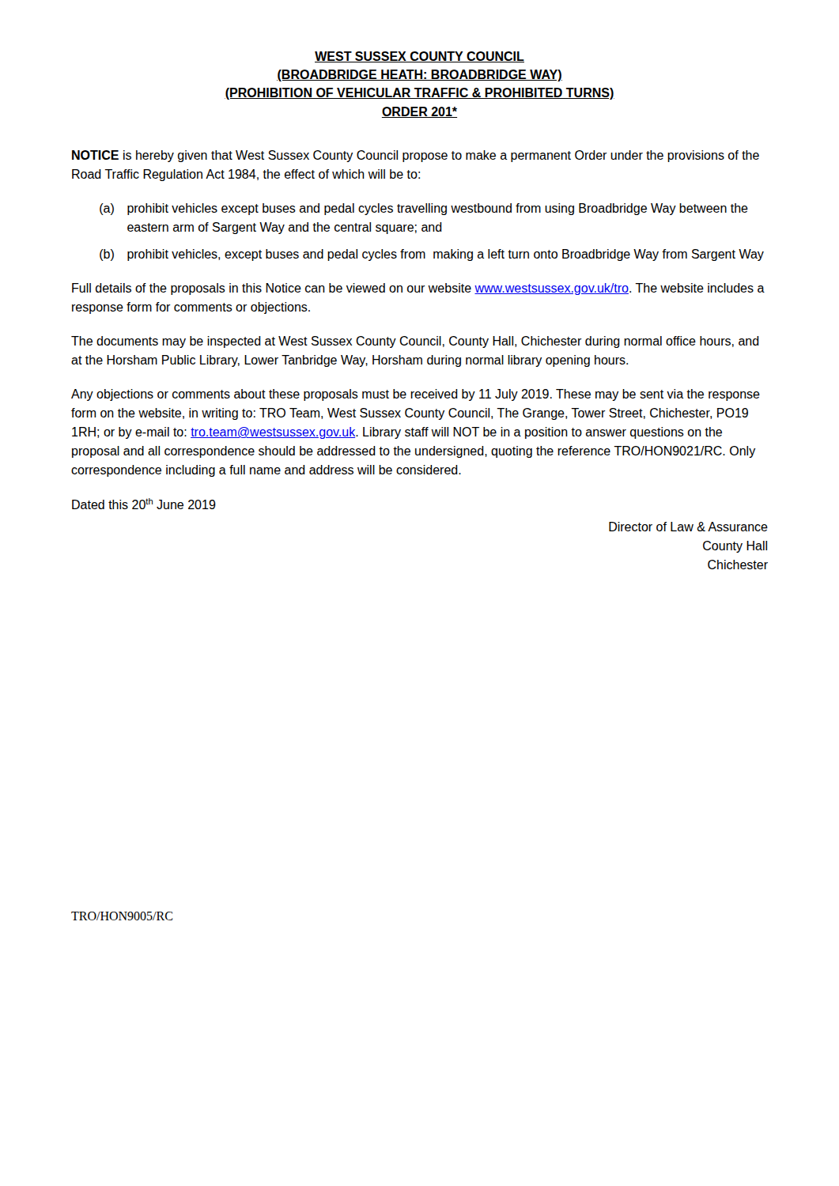WEST SUSSEX COUNTY COUNCIL
(BROADBRIDGE HEATH: BROADBRIDGE WAY)
(PROHIBITION OF VEHICULAR TRAFFIC & PROHIBITED TURNS)
ORDER 201*
NOTICE is hereby given that West Sussex County Council propose to make a permanent Order under the provisions of the Road Traffic Regulation Act 1984, the effect of which will be to:
prohibit vehicles except buses and pedal cycles travelling westbound from using Broadbridge Way between the eastern arm of Sargent Way and the central square; and
prohibit vehicles, except buses and pedal cycles from making a left turn onto Broadbridge Way from Sargent Way
Full details of the proposals in this Notice can be viewed on our website www.westsussex.gov.uk/tro. The website includes a response form for comments or objections.
The documents may be inspected at West Sussex County Council, County Hall, Chichester during normal office hours, and at the Horsham Public Library, Lower Tanbridge Way, Horsham during normal library opening hours.
Any objections or comments about these proposals must be received by 11 July 2019. These may be sent via the response form on the website, in writing to: TRO Team, West Sussex County Council, The Grange, Tower Street, Chichester, PO19 1RH; or by e-mail to: tro.team@westsussex.gov.uk. Library staff will NOT be in a position to answer questions on the proposal and all correspondence should be addressed to the undersigned, quoting the reference TRO/HON9021/RC. Only correspondence including a full name and address will be considered.
Dated this 20th June 2019
Director of Law & Assurance
County Hall
Chichester
TRO/HON9005/RC